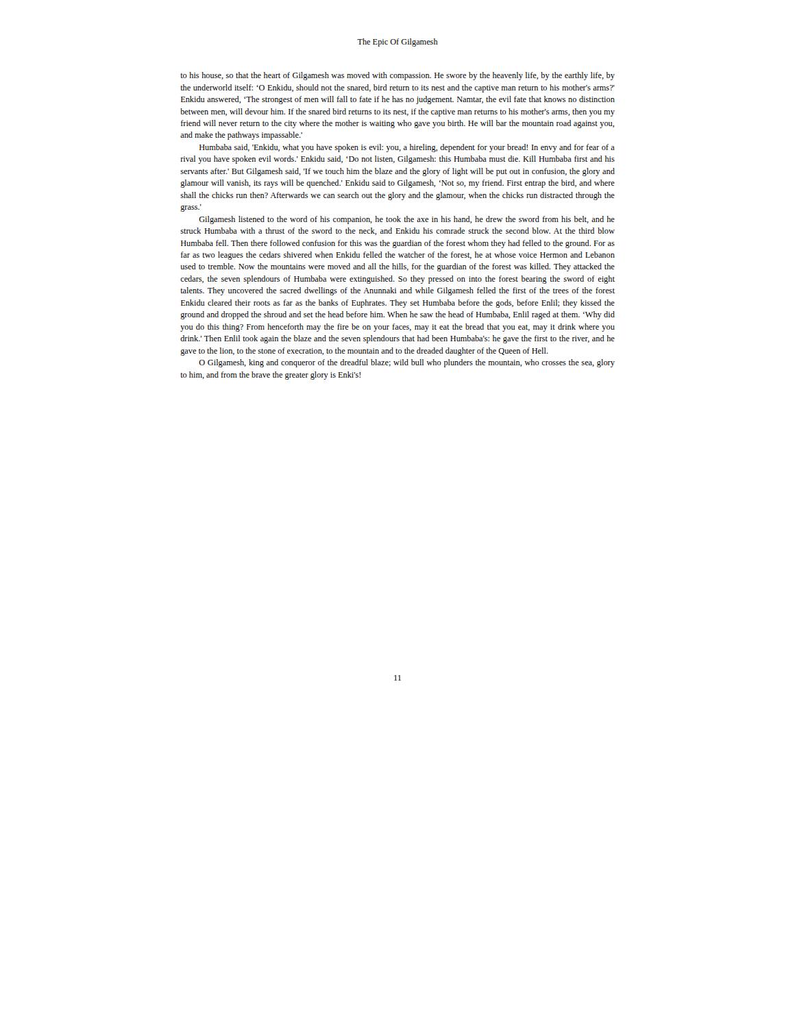The Epic Of Gilgamesh
to his house, so that the heart of Gilgamesh was moved with compassion. He swore by the heavenly life, by the earthly life, by the underworld itself: ‘O Enkidu, should not the snared, bird return to its nest and the captive man return to his mother's arms?' Enkidu answered, ‘The strongest of men will fall to fate if he has no judgement. Namtar, the evil fate that knows no distinction between men, will devour him. If the snared bird returns to its nest, if the captive man returns to his mother's arms, then you my friend will never return to the city where the mother is waiting who gave you birth. He will bar the mountain road against you, and make the pathways impassable.'
Humbaba said, 'Enkidu, what you have spoken is evil: you, a hireling, dependent for your bread! In envy and for fear of a rival you have spoken evil words.' Enkidu said, ‘Do not listen, Gilgamesh: this Humbaba must die. Kill Humbaba first and his servants after.' But Gilgamesh said, 'If we touch him the blaze and the glory of light will be put out in confusion, the glory and glamour will vanish, its rays will be quenched.' Enkidu said to Gilgamesh, ‘Not so, my friend. First entrap the bird, and where shall the chicks run then? Afterwards we can search out the glory and the glamour, when the chicks run distracted through the grass.'
Gilgamesh listened to the word of his companion, he took the axe in his hand, he drew the sword from his belt, and he struck Humbaba with a thrust of the sword to the neck, and Enkidu his comrade struck the second blow. At the third blow Humbaba fell. Then there followed confusion for this was the guardian of the forest whom they had felled to the ground. For as far as two leagues the cedars shivered when Enkidu felled the watcher of the forest, he at whose voice Hermon and Lebanon used to tremble. Now the mountains were moved and all the hills, for the guardian of the forest was killed. They attacked the cedars, the seven splendours of Humbaba were extinguished. So they pressed on into the forest bearing the sword of eight talents. They uncovered the sacred dwellings of the Anunnaki and while Gilgamesh felled the first of the trees of the forest Enkidu cleared their roots as far as the banks of Euphrates. They set Humbaba before the gods, before Enlil; they kissed the ground and dropped the shroud and set the head before him. When he saw the head of Humbaba, Enlil raged at them. ‘Why did you do this thing? From henceforth may the fire be on your faces, may it eat the bread that you eat, may it drink where you drink.' Then Enlil took again the blaze and the seven splendours that had been Humbaba's: he gave the first to the river, and he gave to the lion, to the stone of execration, to the mountain and to the dreaded daughter of the Queen of Hell.
O Gilgamesh, king and conqueror of the dreadful blaze; wild bull who plunders the mountain, who crosses the sea, glory to him, and from the brave the greater glory is Enki's!
11